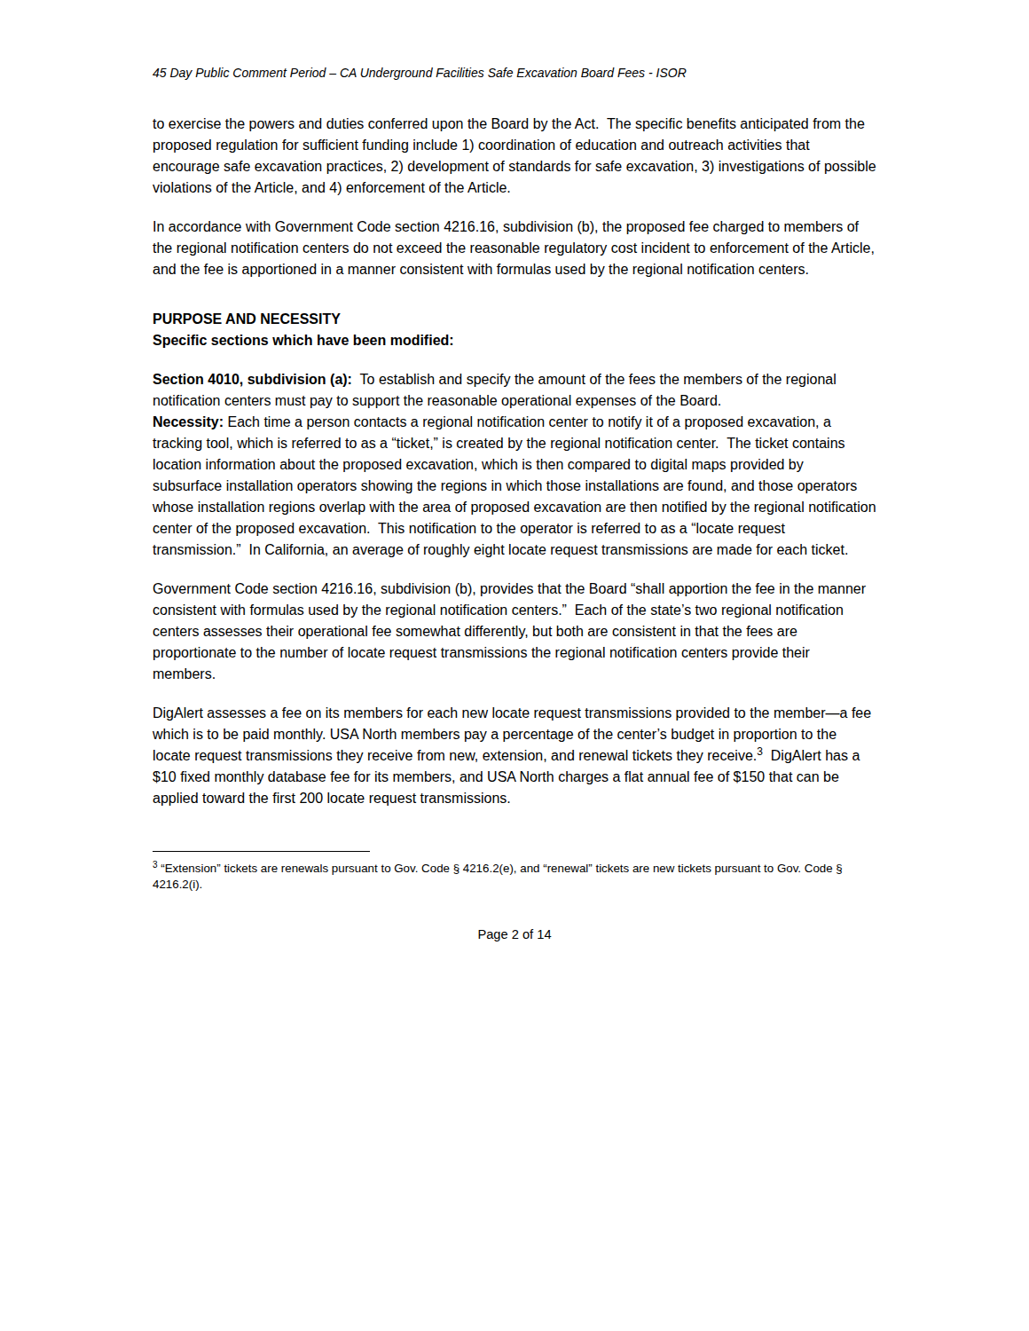45 Day Public Comment Period – CA Underground Facilities Safe Excavation Board Fees - ISOR
to exercise the powers and duties conferred upon the Board by the Act. The specific benefits anticipated from the proposed regulation for sufficient funding include 1) coordination of education and outreach activities that encourage safe excavation practices, 2) development of standards for safe excavation, 3) investigations of possible violations of the Article, and 4) enforcement of the Article.
In accordance with Government Code section 4216.16, subdivision (b), the proposed fee charged to members of the regional notification centers do not exceed the reasonable regulatory cost incident to enforcement of the Article, and the fee is apportioned in a manner consistent with formulas used by the regional notification centers.
PURPOSE AND NECESSITY
Specific sections which have been modified:
Section 4010, subdivision (a): To establish and specify the amount of the fees the members of the regional notification centers must pay to support the reasonable operational expenses of the Board.
Necessity: Each time a person contacts a regional notification center to notify it of a proposed excavation, a tracking tool, which is referred to as a “ticket,” is created by the regional notification center. The ticket contains location information about the proposed excavation, which is then compared to digital maps provided by subsurface installation operators showing the regions in which those installations are found, and those operators whose installation regions overlap with the area of proposed excavation are then notified by the regional notification center of the proposed excavation. This notification to the operator is referred to as a “locate request transmission.” In California, an average of roughly eight locate request transmissions are made for each ticket.
Government Code section 4216.16, subdivision (b), provides that the Board “shall apportion the fee in the manner consistent with formulas used by the regional notification centers.” Each of the state’s two regional notification centers assesses their operational fee somewhat differently, but both are consistent in that the fees are proportionate to the number of locate request transmissions the regional notification centers provide their members.
DigAlert assesses a fee on its members for each new locate request transmissions provided to the member—a fee which is to be paid monthly. USA North members pay a percentage of the center’s budget in proportion to the locate request transmissions they receive from new, extension, and renewal tickets they receive.3 DigAlert has a $10 fixed monthly database fee for its members, and USA North charges a flat annual fee of $150 that can be applied toward the first 200 locate request transmissions.
3 “Extension” tickets are renewals pursuant to Gov. Code § 4216.2(e), and “renewal” tickets are new tickets pursuant to Gov. Code § 4216.2(i).
Page 2 of 14